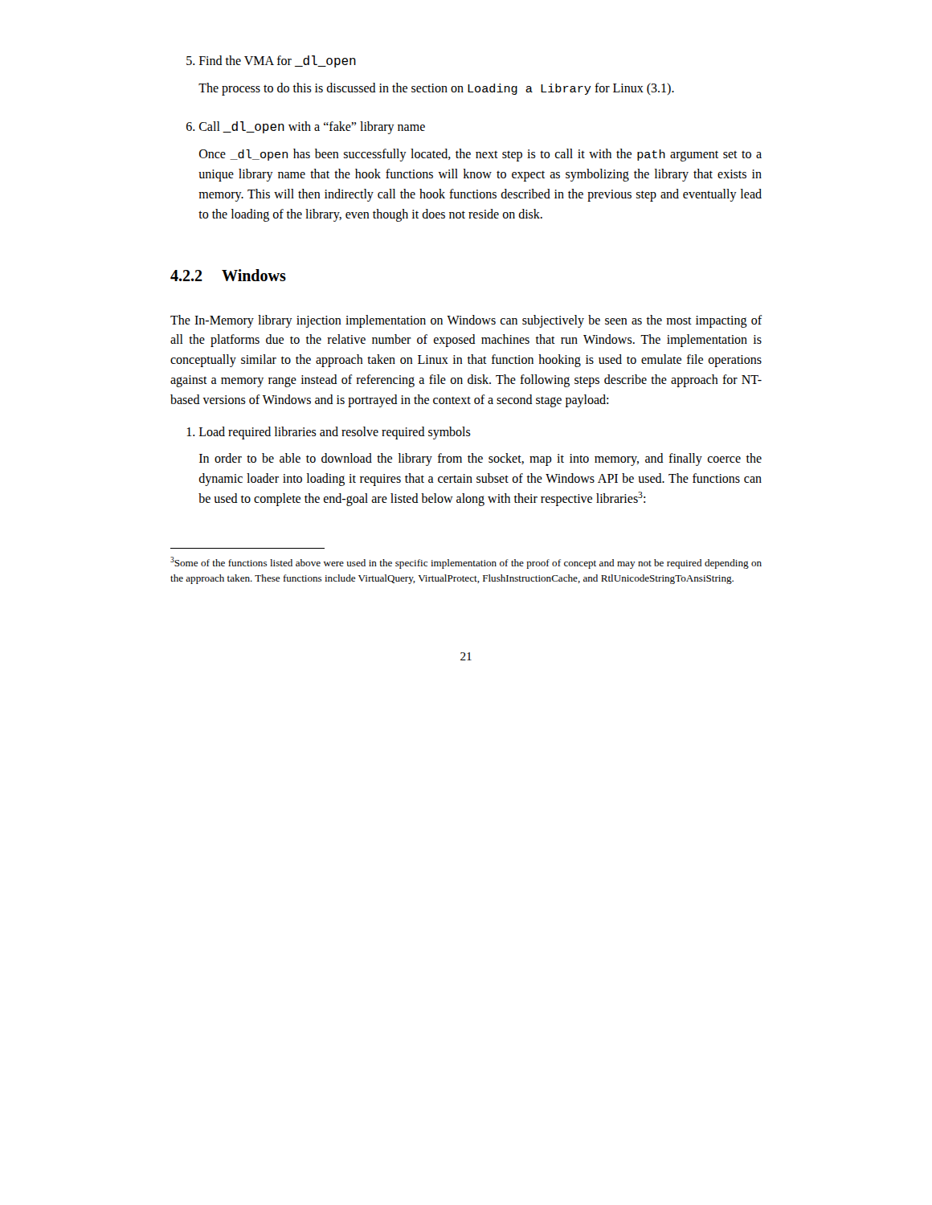Find the VMA for _dl_open
The process to do this is discussed in the section on Loading a Library for Linux (3.1).
Call _dl_open with a “fake” library name
Once _dl_open has been successfully located, the next step is to call it with the path argument set to a unique library name that the hook functions will know to expect as symbolizing the library that exists in memory. This will then indirectly call the hook functions described in the previous step and eventually lead to the loading of the library, even though it does not reside on disk.
4.2.2 Windows
The In-Memory library injection implementation on Windows can subjectively be seen as the most impacting of all the platforms due to the relative number of exposed machines that run Windows. The implementation is conceptually similar to the approach taken on Linux in that function hooking is used to emulate file operations against a memory range instead of referencing a file on disk. The following steps describe the approach for NT-based versions of Windows and is portrayed in the context of a second stage payload:
Load required libraries and resolve required symbols
In order to be able to download the library from the socket, map it into memory, and finally coerce the dynamic loader into loading it requires that a certain subset of the Windows API be used. The functions can be used to complete the end-goal are listed below along with their respective libraries3:
3Some of the functions listed above were used in the specific implementation of the proof of concept and may not be required depending on the approach taken. These functions include VirtualQuery, VirtualProtect, FlushInstructionCache, and RtlUnicodeStringToAnsiString.
21